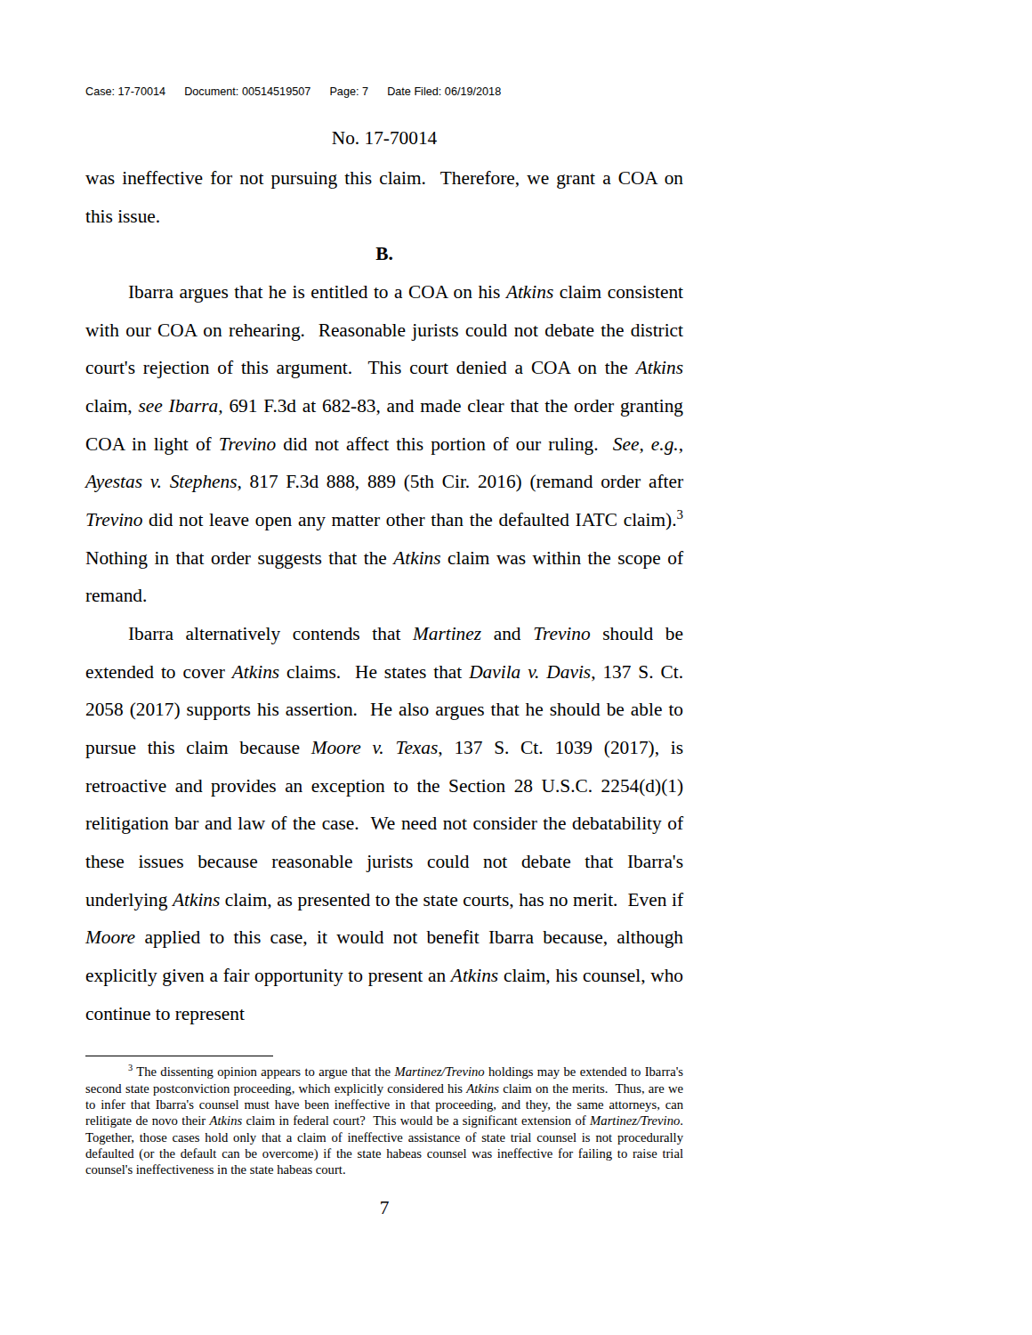Case: 17-70014 Document: 00514519507 Page: 7 Date Filed: 06/19/2018
No. 17-70014
was ineffective for not pursuing this claim. Therefore, we grant a COA on this issue.
B.
Ibarra argues that he is entitled to a COA on his Atkins claim consistent with our COA on rehearing. Reasonable jurists could not debate the district court's rejection of this argument. This court denied a COA on the Atkins claim, see Ibarra, 691 F.3d at 682-83, and made clear that the order granting COA in light of Trevino did not affect this portion of our ruling. See, e.g., Ayestas v. Stephens, 817 F.3d 888, 889 (5th Cir. 2016) (remand order after Trevino did not leave open any matter other than the defaulted IATC claim).3 Nothing in that order suggests that the Atkins claim was within the scope of remand.
Ibarra alternatively contends that Martinez and Trevino should be extended to cover Atkins claims. He states that Davila v. Davis, 137 S. Ct. 2058 (2017) supports his assertion. He also argues that he should be able to pursue this claim because Moore v. Texas, 137 S. Ct. 1039 (2017), is retroactive and provides an exception to the Section 28 U.S.C. 2254(d)(1) relitigation bar and law of the case. We need not consider the debatability of these issues because reasonable jurists could not debate that Ibarra's underlying Atkins claim, as presented to the state courts, has no merit. Even if Moore applied to this case, it would not benefit Ibarra because, although explicitly given a fair opportunity to present an Atkins claim, his counsel, who continue to represent
3 The dissenting opinion appears to argue that the Martinez/Trevino holdings may be extended to Ibarra's second state postconviction proceeding, which explicitly considered his Atkins claim on the merits. Thus, are we to infer that Ibarra's counsel must have been ineffective in that proceeding, and they, the same attorneys, can relitigate de novo their Atkins claim in federal court? This would be a significant extension of Martinez/Trevino. Together, those cases hold only that a claim of ineffective assistance of state trial counsel is not procedurally defaulted (or the default can be overcome) if the state habeas counsel was ineffective for failing to raise trial counsel's ineffectiveness in the state habeas court.
7